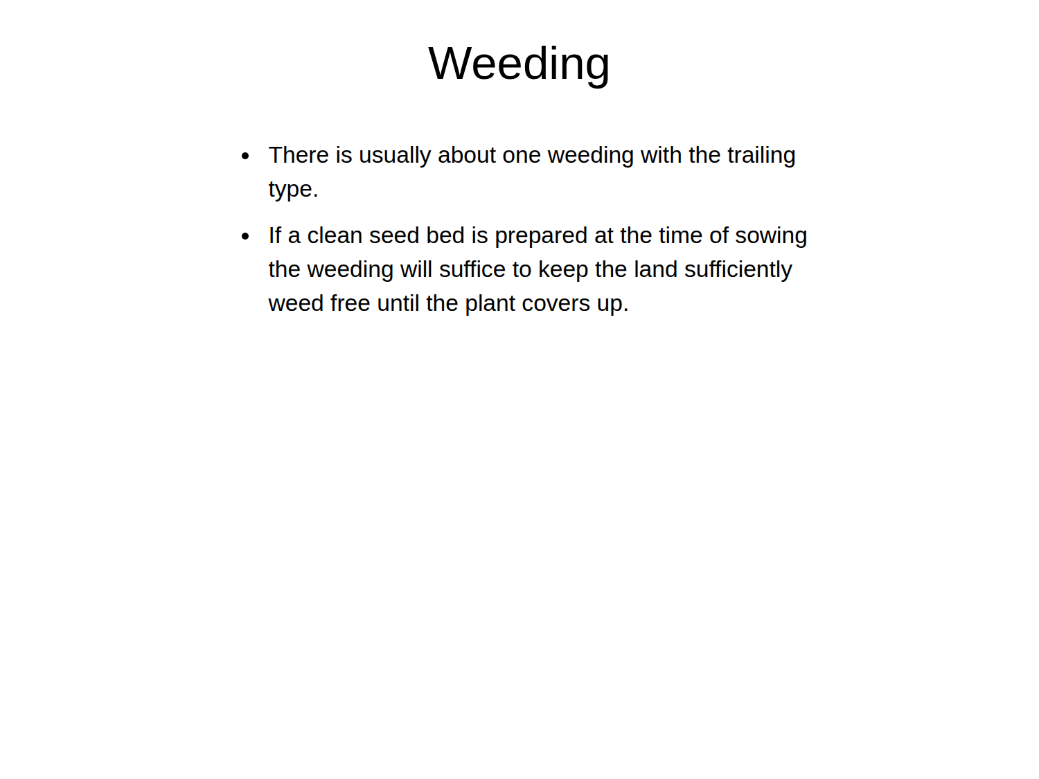Weeding
There is usually about one weeding with the trailing type.
If a clean seed bed is prepared at the time of sowing the weeding will suffice to keep the land sufficiently weed free until the plant covers up.